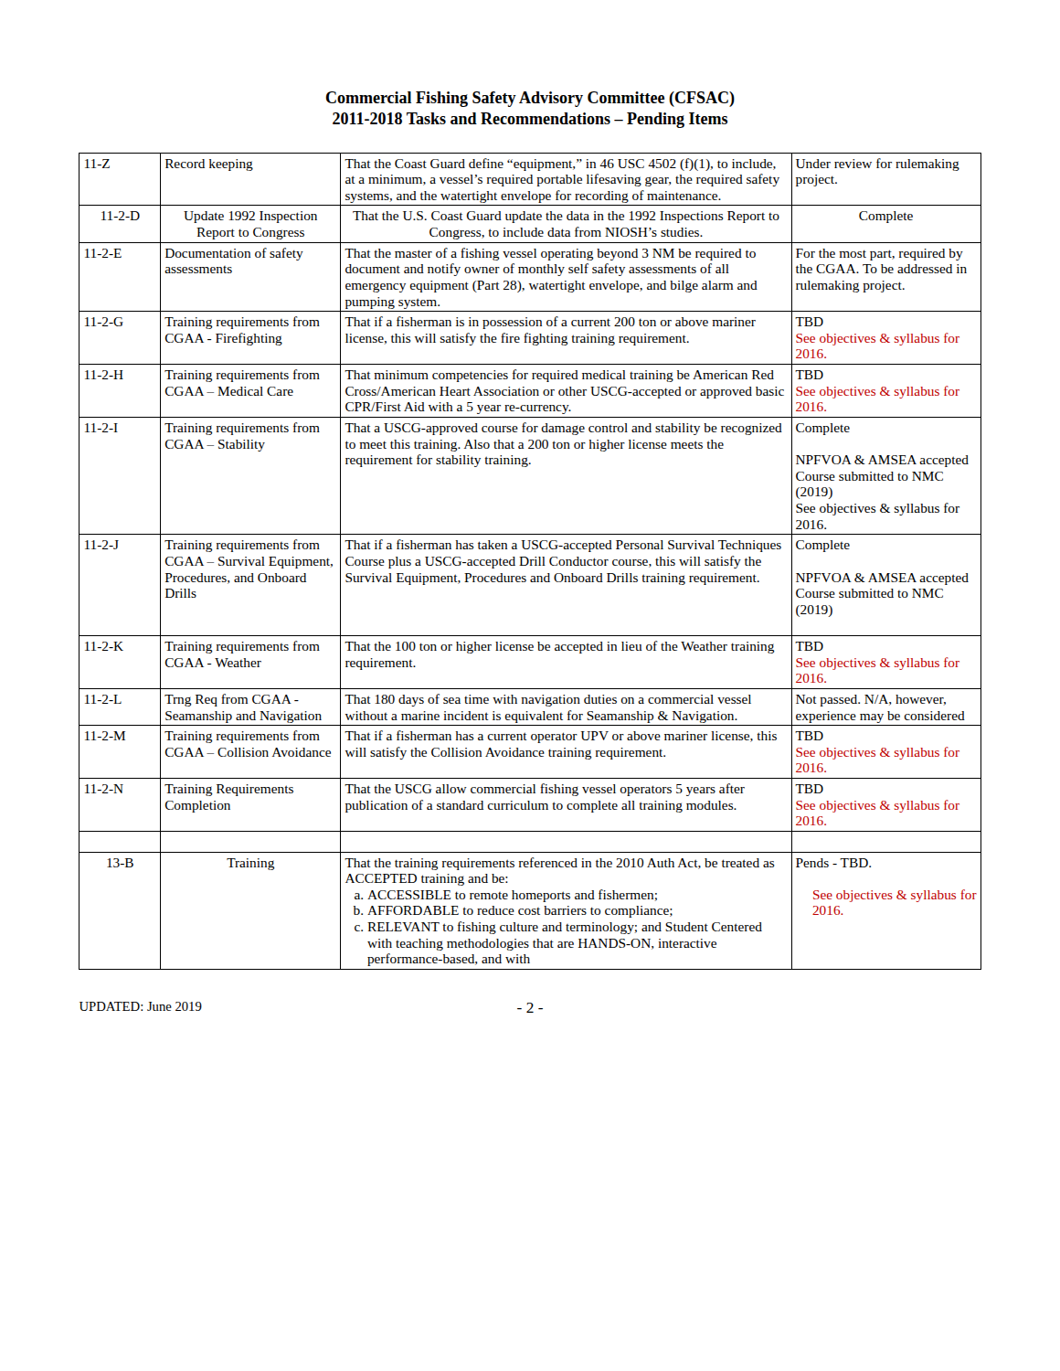Commercial Fishing Safety Advisory Committee (CFSAC) 2011-2018 Tasks and Recommendations – Pending Items
| 11-Z | Record keeping | That the Coast Guard define “equipment,” in 46 USC 4502 (f)(1), to include, at a minimum, a vessel’s required portable lifesaving gear, the required safety systems, and the watertight envelope for recording of maintenance. | Under review for rulemaking project. |
| 11-2-D | Update 1992 Inspection Report to Congress | That the U.S. Coast Guard update the data in the 1992 Inspections Report to Congress, to include data from NIOSH’s studies. | Complete |
| 11-2-E | Documentation of safety assessments | That the master of a fishing vessel operating beyond 3 NM be required to document and notify owner of monthly self safety assessments of all emergency equipment (Part 28), watertight envelope, and bilge alarm and pumping system. | For the most part, required by the CGAA. To be addressed in rulemaking project. |
| 11-2-G | Training requirements from CGAA - Firefighting | That if a fisherman is in possession of a current 200 ton or above mariner license, this will satisfy the fire fighting training requirement. | TBD See objectives & syllabus for 2016. |
| 11-2-H | Training requirements from CGAA – Medical Care | That minimum competencies for required medical training be American Red Cross/American Heart Association or other USCG-accepted or approved basic CPR/First Aid with a 5 year re-currency. | TBD See objectives & syllabus for 2016. |
| 11-2-I | Training requirements from CGAA – Stability | That a USCG-approved course for damage control and stability be recognized to meet this training. Also that a 200 ton or higher license meets the requirement for stability training. | Complete NPFVOA & AMSEA accepted Course submitted to NMC (2019) See objectives & syllabus for 2016. |
| 11-2-J | Training requirements from CGAA – Survival Equipment, Procedures, and Onboard Drills | That if a fisherman has taken a USCG-accepted Personal Survival Techniques Course plus a USCG-accepted Drill Conductor course, this will satisfy the Survival Equipment, Procedures and Onboard Drills training requirement. | Complete NPFVOA & AMSEA accepted Course submitted to NMC (2019) |
| 11-2-K | Training requirements from CGAA - Weather | That the 100 ton or higher license be accepted in lieu of the Weather training requirement. | TBD See objectives & syllabus for 2016. |
| 11-2-L | Trng Req from CGAA - Seamanship and Navigation | That 180 days of sea time with navigation duties on a commercial vessel without a marine incident is equivalent for Seamanship & Navigation. | Not passed. N/A, however, experience may be considered |
| 11-2-M | Training requirements from CGAA – Collision Avoidance | That if a fisherman has a current operator UPV or above mariner license, this will satisfy the Collision Avoidance training requirement. | TBD See objectives & syllabus for 2016. |
| 11-2-N | Training Requirements Completion | That the USCG allow commercial fishing vessel operators 5 years after publication of a standard curriculum to complete all training modules. | TBD See objectives & syllabus for 2016. |
| 13-B | Training | That the training requirements referenced in the 2010 Auth Act, be treated as ACCEPTED training and be: ACCESSIBLE to remote homeports and fishermen; AFFORDABLE to reduce cost barriers to compliance; RELEVANT to fishing culture and terminology; and Student Centered with teaching methodologies that are HANDS-ON, interactive performance-based, and with | Pends - TBD. See objectives & syllabus for 2016. |
UPDATED: June 2019
- 2 -